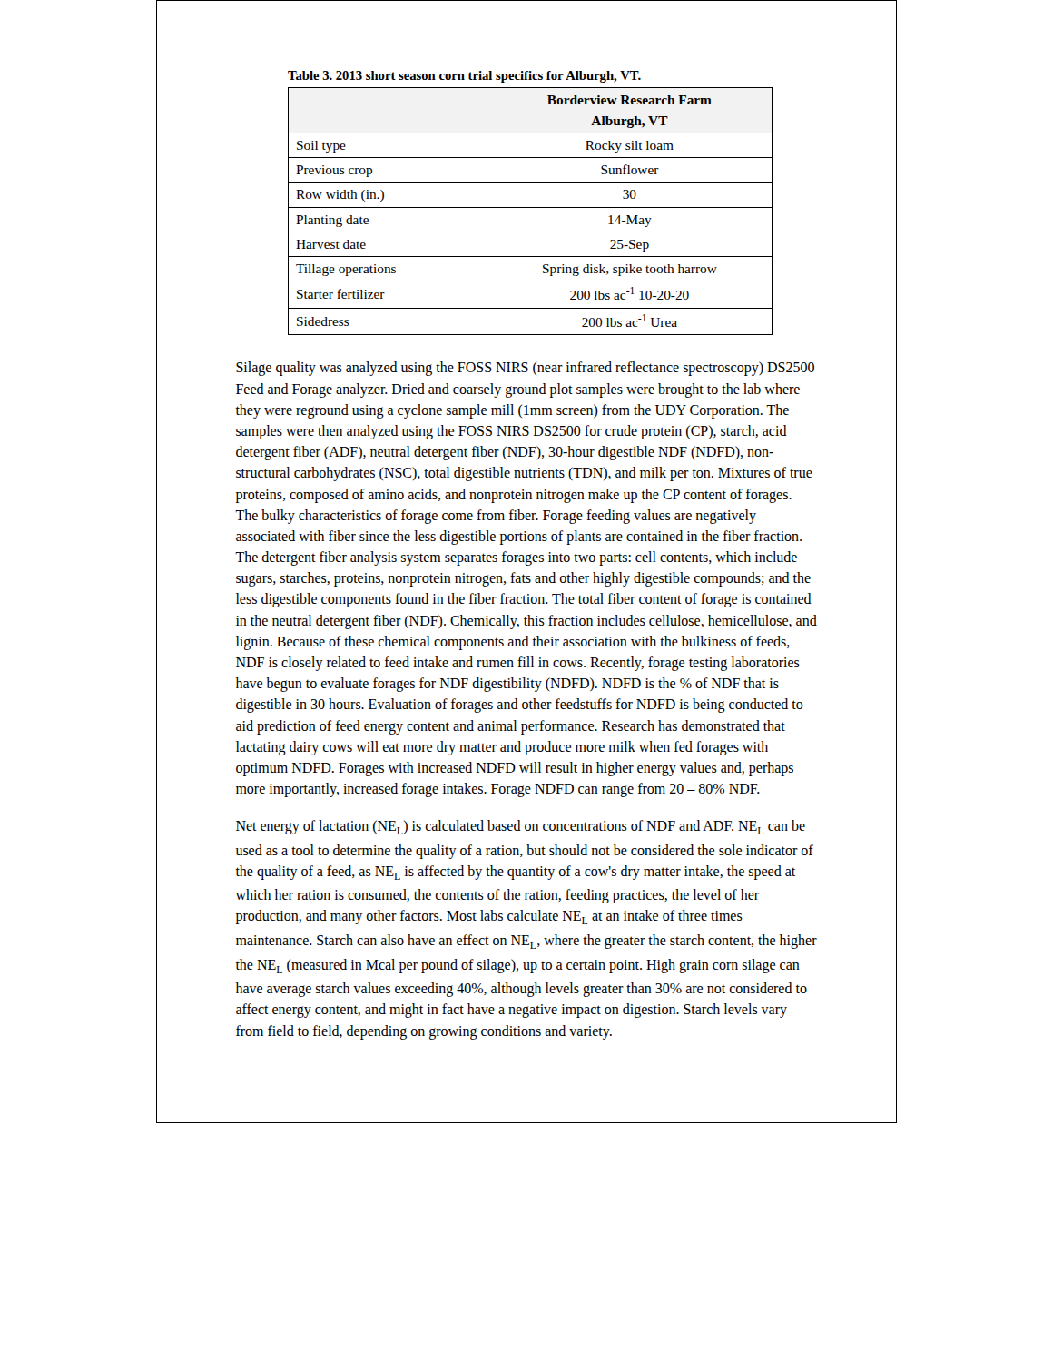Table 3. 2013 short season corn trial specifics for Alburgh, VT.
| | Borderview Research Farm Alburgh, VT |
| Soil type | Rocky silt loam |
| Previous crop | Sunflower |
| Row width (in.) | 30 |
| Planting date | 14-May |
| Harvest date | 25-Sep |
| Tillage operations | Spring disk, spike tooth harrow |
| Starter fertilizer | 200 lbs ac -1 10-20-20 |
| Sidedress | 200 lbs ac -1 Urea |
Silage quality was analyzed using the FOSS NIRS (near infrared reflectance spectroscopy) DS2500 Feed and Forage analyzer. Dried and coarsely ground plot samples were brought to the lab where they were reground using a cyclone sample mill (1mm screen) from the UDY Corporation. The samples were then analyzed using the FOSS NIRS DS2500 for crude protein (CP), starch, acid detergent fiber (ADF), neutral detergent fiber (NDF), 30-hour digestible NDF (NDFD), non-structural carbohydrates (NSC), total digestible nutrients (TDN), and milk per ton. Mixtures of true proteins, composed of amino acids, and nonprotein nitrogen make up the CP content of forages. The bulky characteristics of forage come from fiber. Forage feeding values are negatively associated with fiber since the less digestible portions of plants are contained in the fiber fraction. The detergent fiber analysis system separates forages into two parts: cell contents, which include sugars, starches, proteins, nonprotein nitrogen, fats and other highly digestible compounds; and the less digestible components found in the fiber fraction. The total fiber content of forage is contained in the neutral detergent fiber (NDF). Chemically, this fraction includes cellulose, hemicellulose, and lignin. Because of these chemical components and their association with the bulkiness of feeds, NDF is closely related to feed intake and rumen fill in cows. Recently, forage testing laboratories have begun to evaluate forages for NDF digestibility (NDFD). NDFD is the % of NDF that is digestible in 30 hours. Evaluation of forages and other feedstuffs for NDFD is being conducted to aid prediction of feed energy content and animal performance. Research has demonstrated that lactating dairy cows will eat more dry matter and produce more milk when fed forages with optimum NDFD. Forages with increased NDFD will result in higher energy values and, perhaps more importantly, increased forage intakes. Forage NDFD can range from 20 – 80% NDF.
Net energy of lactation (NEL) is calculated based on concentrations of NDF and ADF. NEL can be used as a tool to determine the quality of a ration, but should not be considered the sole indicator of the quality of a feed, as NEL is affected by the quantity of a cow's dry matter intake, the speed at which her ration is consumed, the contents of the ration, feeding practices, the level of her production, and many other factors. Most labs calculate NEL at an intake of three times maintenance. Starch can also have an effect on NEL, where the greater the starch content, the higher the NEL (measured in Mcal per pound of silage), up to a certain point. High grain corn silage can have average starch values exceeding 40%, although levels greater than 30% are not considered to affect energy content, and might in fact have a negative impact on digestion. Starch levels vary from field to field, depending on growing conditions and variety.